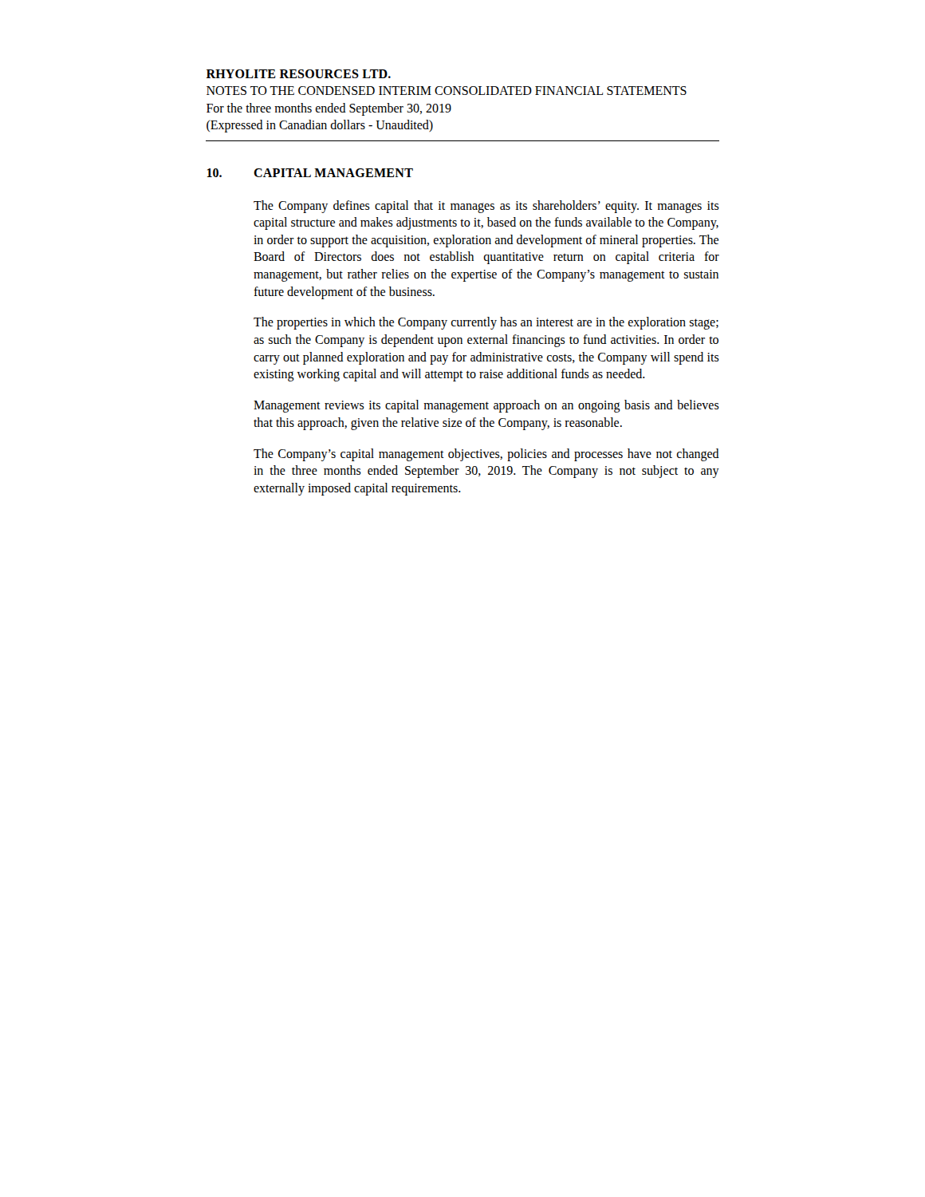RHYOLITE RESOURCES LTD.
NOTES TO THE CONDENSED INTERIM CONSOLIDATED FINANCIAL STATEMENTS
For the three months ended September 30, 2019
(Expressed in Canadian dollars - Unaudited)
10.
CAPITAL MANAGEMENT
The Company defines capital that it manages as its shareholders’ equity. It manages its capital structure and makes adjustments to it, based on the funds available to the Company, in order to support the acquisition, exploration and development of mineral properties. The Board of Directors does not establish quantitative return on capital criteria for management, but rather relies on the expertise of the Company’s management to sustain future development of the business.
The properties in which the Company currently has an interest are in the exploration stage; as such the Company is dependent upon external financings to fund activities. In order to carry out planned exploration and pay for administrative costs, the Company will spend its existing working capital and will attempt to raise additional funds as needed.
Management reviews its capital management approach on an ongoing basis and believes that this approach, given the relative size of the Company, is reasonable.
The Company’s capital management objectives, policies and processes have not changed in the three months ended September 30, 2019. The Company is not subject to any externally imposed capital requirements.